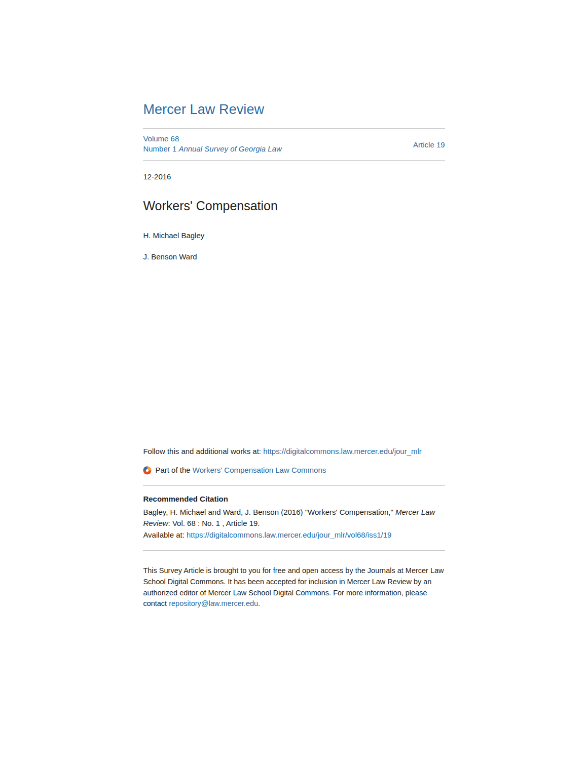Mercer Law Review
Volume 68 Number 1 Annual Survey of Georgia Law
Article 19
12-2016
Workers' Compensation
H. Michael Bagley
J. Benson Ward
Follow this and additional works at: https://digitalcommons.law.mercer.edu/jour_mlr
Part of the Workers' Compensation Law Commons
Recommended Citation
Bagley, H. Michael and Ward, J. Benson (2016) "Workers' Compensation," Mercer Law Review: Vol. 68 : No. 1 , Article 19.
Available at: https://digitalcommons.law.mercer.edu/jour_mlr/vol68/iss1/19
This Survey Article is brought to you for free and open access by the Journals at Mercer Law School Digital Commons. It has been accepted for inclusion in Mercer Law Review by an authorized editor of Mercer Law School Digital Commons. For more information, please contact repository@law.mercer.edu.